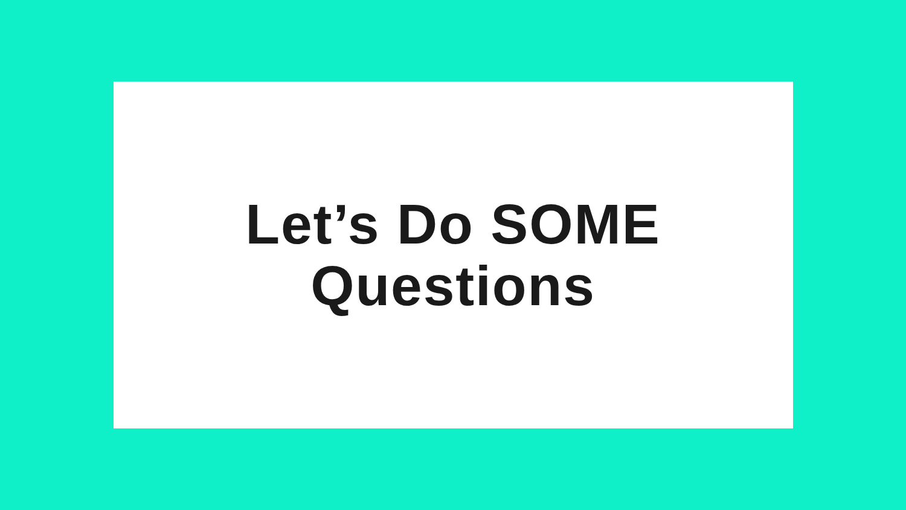Let’s Do SOME Questions